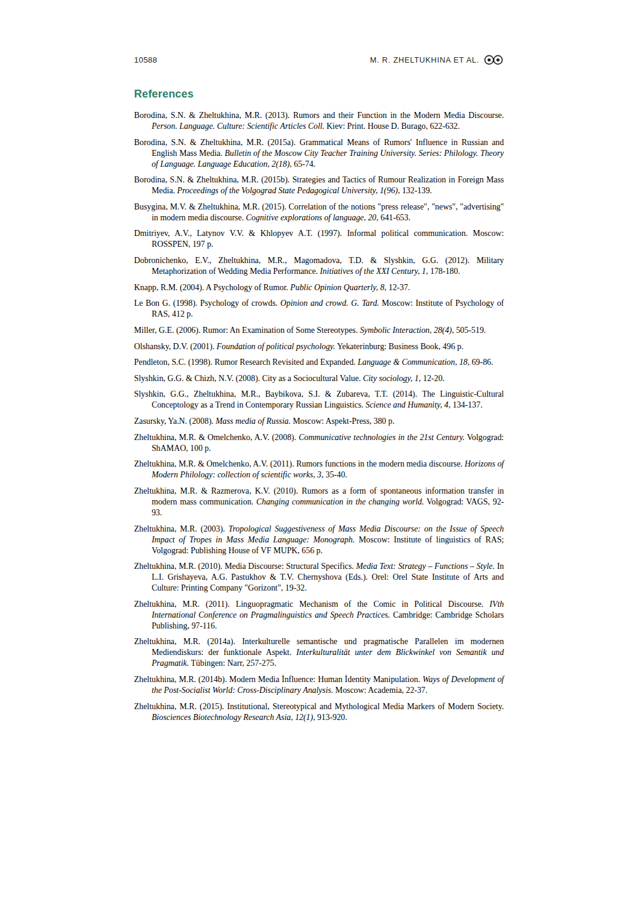10588 M. R. ZHELTUKHINA ET AL.
References
Borodina, S.N. & Zheltukhina, M.R. (2013). Rumors and their Function in the Modern Media Discourse. Person. Language. Culture: Scientific Articles Coll. Kiev: Print. House D. Burago, 622-632.
Borodina, S.N. & Zheltukhina, M.R. (2015a). Grammatical Means of Rumors' Influence in Russian and English Mass Media. Bulletin of the Moscow City Teacher Training University. Series: Philology. Theory of Language. Language Education, 2(18), 65-74.
Borodina, S.N. & Zheltukhina, M.R. (2015b). Strategies and Tactics of Rumour Realization in Foreign Mass Media. Proceedings of the Volgograd State Pedagogical University, 1(96), 132-139.
Busygina, M.V. & Zheltukhina, M.R. (2015). Correlation of the notions "press release", "news", "advertising" in modern media discourse. Cognitive explorations of language, 20, 641-653.
Dmitriyev, A.V., Latynov V.V. & Khlopyev A.T. (1997). Informal political communication. Moscow: ROSSPEN, 197 p.
Dobronichenko, E.V., Zheltukhina, M.R., Magomadova, T.D. & Slyshkin, G.G. (2012). Military Metaphorization of Wedding Media Performance. Initiatives of the XXI Century, 1, 178-180.
Knapp, R.M. (2004). A Psychology of Rumor. Public Opinion Quarterly, 8, 12-37.
Le Bon G. (1998). Psychology of crowds. Opinion and crowd. G. Tard. Moscow: Institute of Psychology of RAS, 412 p.
Miller, G.E. (2006). Rumor: An Examination of Some Stereotypes. Symbolic Interaction, 28(4), 505-519.
Olshansky, D.V. (2001). Foundation of political psychology. Yekaterinburg: Business Book, 496 p.
Pendleton, S.C. (1998). Rumor Research Revisited and Expanded. Language & Communication, 18, 69-86.
Slyshkin, G.G. & Chizh, N.V. (2008). City as a Sociocultural Value. City sociology, 1, 12-20.
Slyshkin, G.G., Zheltukhina, M.R., Baybikova, S.I. & Zubareva, T.T. (2014). The Linguistic-Cultural Conceptology as a Trend in Contemporary Russian Linguistics. Science and Humanity, 4, 134-137.
Zasursky, Ya.N. (2008). Mass media of Russia. Moscow: Aspekt-Press, 380 p.
Zheltukhina, M.R. & Omelchenko, A.V. (2008). Communicative technologies in the 21st Century. Volgograd: ShAMAO, 100 p.
Zheltukhina, M.R. & Omelchenko, A.V. (2011). Rumors functions in the modern media discourse. Horizons of Modern Philology: collection of scientific works, 3, 35-40.
Zheltukhina, M.R. & Razmerova, K.V. (2010). Rumors as a form of spontaneous information transfer in modern mass communication. Changing communication in the changing world. Volgograd: VAGS, 92-93.
Zheltukhina, M.R. (2003). Tropological Suggestiveness of Mass Media Discourse: on the Issue of Speech Impact of Tropes in Mass Media Language: Monograph. Moscow: Institute of linguistics of RAS; Volgograd: Publishing House of VF MUPK, 656 p.
Zheltukhina, M.R. (2010). Media Discourse: Structural Specifics. Media Text: Strategy – Functions – Style. In L.I. Grishayeva, A.G. Pastukhov & T.V. Chernyshova (Eds.). Orel: Orel State Institute of Arts and Culture: Printing Company "Gorizont", 19-32.
Zheltukhina, M.R. (2011). Linguopragmatic Mechanism of the Comic in Political Discourse. IVth International Conference on Pragmalinguistics and Speech Practices. Cambridge: Cambridge Scholars Publishing, 97-116.
Zheltukhina, M.R. (2014a). Interkulturelle semantische und pragmatische Parallelen im modernen Mediendiskurs: der funktionale Aspekt. Interkulturalität unter dem Blickwinkel von Semantik und Pragmatik. Tübingen: Narr, 257-275.
Zheltukhina, M.R. (2014b). Modern Media İnfluence: Human İdentity Manipulation. Ways of Development of the Post-Socialist World: Cross-Disciplinary Analysis. Moscow: Academia, 22-37.
Zheltukhina, M.R. (2015). Institutional, Stereotypical and Mythological Media Markers of Modern Society. Biosciences Biotechnology Research Asia, 12(1), 913-920.